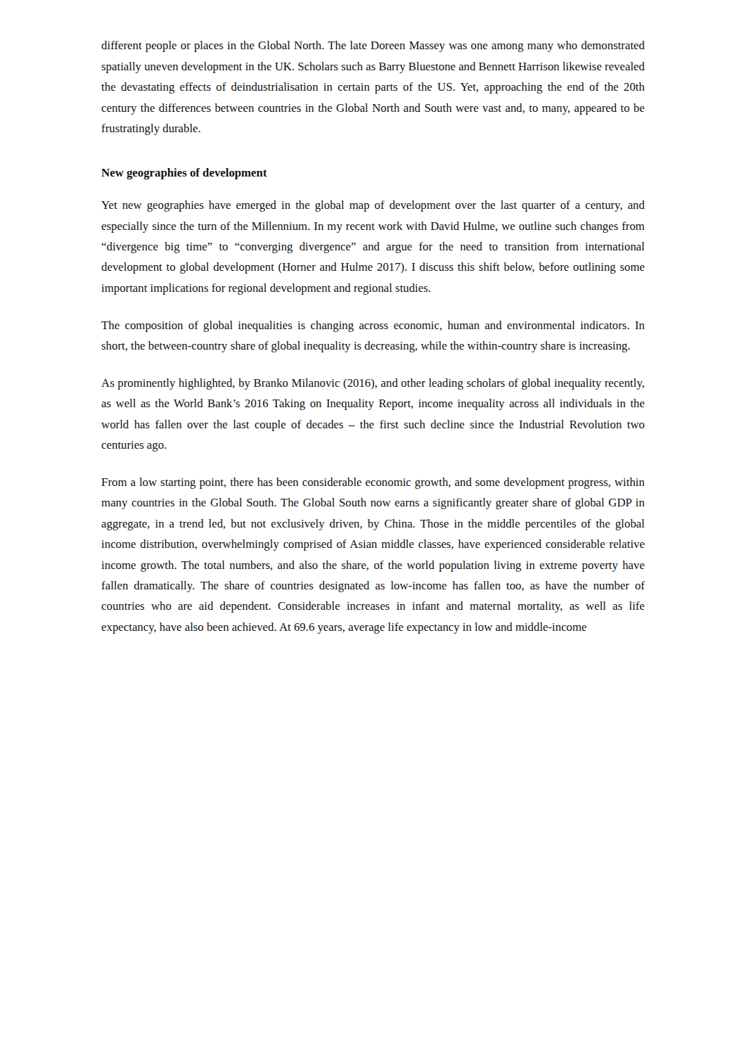different people or places in the Global North. The late Doreen Massey was one among many who demonstrated spatially uneven development in the UK. Scholars such as Barry Bluestone and Bennett Harrison likewise revealed the devastating effects of deindustrialisation in certain parts of the US. Yet, approaching the end of the 20th century the differences between countries in the Global North and South were vast and, to many, appeared to be frustratingly durable.
New geographies of development
Yet new geographies have emerged in the global map of development over the last quarter of a century, and especially since the turn of the Millennium. In my recent work with David Hulme, we outline such changes from “divergence big time” to “converging divergence” and argue for the need to transition from international development to global development (Horner and Hulme 2017). I discuss this shift below, before outlining some important implications for regional development and regional studies.
The composition of global inequalities is changing across economic, human and environmental indicators. In short, the between-country share of global inequality is decreasing, while the within-country share is increasing.
As prominently highlighted, by Branko Milanovic (2016), and other leading scholars of global inequality recently, as well as the World Bank’s 2016 Taking on Inequality Report, income inequality across all individuals in the world has fallen over the last couple of decades – the first such decline since the Industrial Revolution two centuries ago.
From a low starting point, there has been considerable economic growth, and some development progress, within many countries in the Global South. The Global South now earns a significantly greater share of global GDP in aggregate, in a trend led, but not exclusively driven, by China. Those in the middle percentiles of the global income distribution, overwhelmingly comprised of Asian middle classes, have experienced considerable relative income growth. The total numbers, and also the share, of the world population living in extreme poverty have fallen dramatically. The share of countries designated as low-income has fallen too, as have the number of countries who are aid dependent. Considerable increases in infant and maternal mortality, as well as life expectancy, have also been achieved. At 69.6 years, average life expectancy in low and middle-income